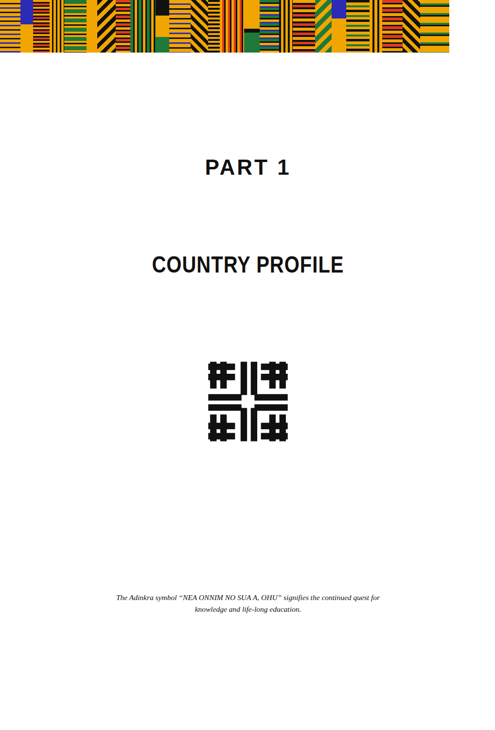PART 1
COUNTRY PROFILE
The Adinkra symbol “NEA ONNIM NO SUA A, OHU” signifies the continued quest for knowledge and life-long education.